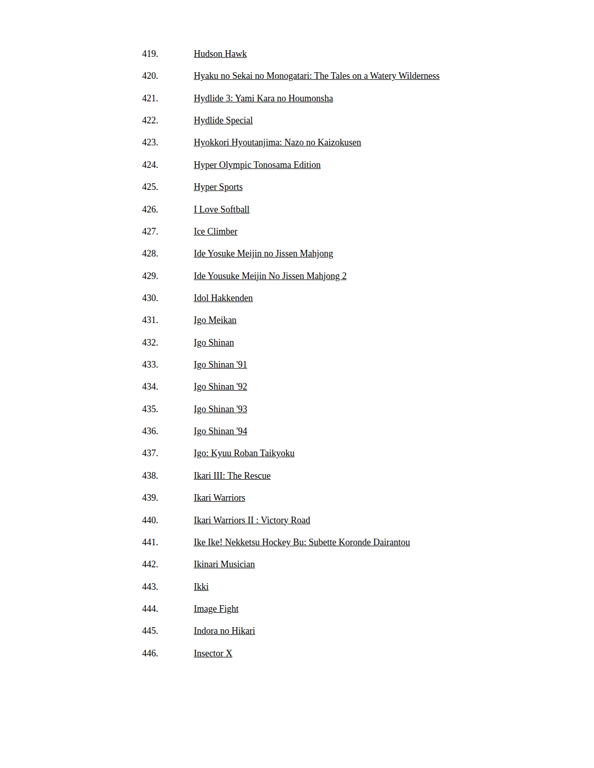Hudson Hawk
Hyaku no Sekai no Monogatari: The Tales on a Watery Wilderness
Hydlide 3: Yami Kara no Houmonsha
Hydlide Special
Hyokkori Hyoutanjima: Nazo no Kaizokusen
Hyper Olympic Tonosama Edition
Hyper Sports
I Love Softball
Ice Climber
Ide Yosuke Meijin no Jissen Mahjong
Ide Yousuke Meijin No Jissen Mahjong 2
Idol Hakkenden
Igo Meikan
Igo Shinan
Igo Shinan '91
Igo Shinan '92
Igo Shinan '93
Igo Shinan '94
Igo: Kyuu Roban Taikyoku
Ikari III: The Rescue
Ikari Warriors
Ikari Warriors II : Victory Road
Ike Ike! Nekketsu Hockey Bu: Subette Koronde Dairantou
Ikinari Musician
Ikki
Image Fight
Indora no Hikari
Insector X